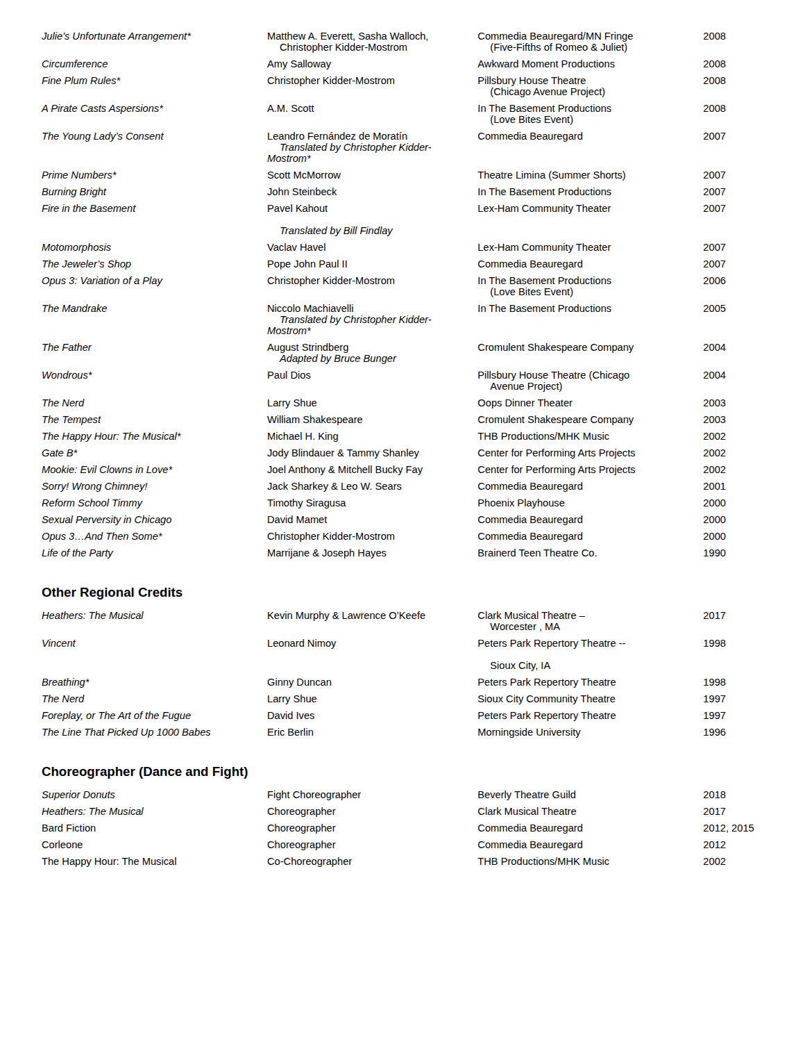| Julie's Unfortunate Arrangement* | Matthew A. Everett, Sasha Walloch, Christopher Kidder-Mostrom | Commedia Beauregard/MN Fringe (Five-Fifths of Romeo & Juliet) | 2008 |
| Circumference | Amy Salloway | Awkward Moment Productions | 2008 |
| Fine Plum Rules* | Christopher Kidder-Mostrom | Pillsbury House Theatre (Chicago Avenue Project) | 2008 |
| A Pirate Casts Aspersions* | A.M. Scott | In The Basement Productions (Love Bites Event) | 2008 |
| The Young Lady’s Consent | Leandro Fernández de Moratín Translated by Christopher Kidder-Mostrom* | Commedia Beauregard | 2007 |
| Prime Numbers* | Scott McMorrow | Theatre Limina (Summer Shorts) | 2007 |
| Burning Bright | John Steinbeck | In The Basement Productions | 2007 |
| Fire in the Basement | Pavel Kahout Translated by Bill Findlay | Lex-Ham Community Theater | 2007 |
| Motomorphosis | Vaclav Havel | Lex-Ham Community Theater | 2007 |
| The Jeweler’s Shop | Pope John Paul II | Commedia Beauregard | 2007 |
| Opus 3: Variation of a Play | Christopher Kidder-Mostrom | In The Basement Productions (Love Bites Event) | 2006 |
| The Mandrake | Niccolo Machiavelli Translated by Christopher Kidder-Mostrom* | In The Basement Productions | 2005 |
| The Father | August Strindberg Adapted by Bruce Bunger | Cromulent Shakespeare Company | 2004 |
| Wondrous* | Paul Dios | Pillsbury House Theatre (Chicago Avenue Project) | 2004 |
| The Nerd | Larry Shue | Oops Dinner Theater | 2003 |
| The Tempest | William Shakespeare | Cromulent Shakespeare Company | 2003 |
| The Happy Hour: The Musical* | Michael H. King | THB Productions/MHK Music | 2002 |
| Gate B* | Jody Blindauer & Tammy Shanley | Center for Performing Arts Projects | 2002 |
| Mookie: Evil Clowns in Love* | Joel Anthony & Mitchell Bucky Fay | Center for Performing Arts Projects | 2002 |
| Sorry! Wrong Chimney! | Jack Sharkey & Leo W. Sears | Commedia Beauregard | 2001 |
| Reform School Timmy | Timothy Siragusa | Phoenix Playhouse | 2000 |
| Sexual Perversity in Chicago | David Mamet | Commedia Beauregard | 2000 |
| Opus 3…And Then Some* | Christopher Kidder-Mostrom | Commedia Beauregard | 2000 |
| Life of the Party | Marrijane & Joseph Hayes | Brainerd Teen Theatre Co. | 1990 |
Other Regional Credits
| Heathers: The Musical | Kevin Murphy & Lawrence O’Keefe | Clark Musical Theatre – Worcester , MA | 2017 |
| Vincent | Leonard Nimoy | Peters Park Repertory Theatre -- Sioux City, IA | 1998 |
| Breathing* | Ginny Duncan | Peters Park Repertory Theatre | 1998 |
| The Nerd | Larry Shue | Sioux City Community Theatre | 1997 |
| Foreplay, or The Art of the Fugue | David Ives | Peters Park Repertory Theatre | 1997 |
| The Line That Picked Up 1000 Babes | Eric Berlin | Morningside University | 1996 |
Choreographer (Dance and Fight)
| Superior Donuts | Fight Choreographer | Beverly Theatre Guild | 2018 |
| Heathers: The Musical | Choreographer | Clark Musical Theatre | 2017 |
| Bard Fiction | Choreographer | Commedia Beauregard | 2012, 2015 |
| Corleone | Choreographer | Commedia Beauregard | 2012 |
| The Happy Hour: The Musical | Co-Choreographer | THB Productions/MHK Music | 2002 |